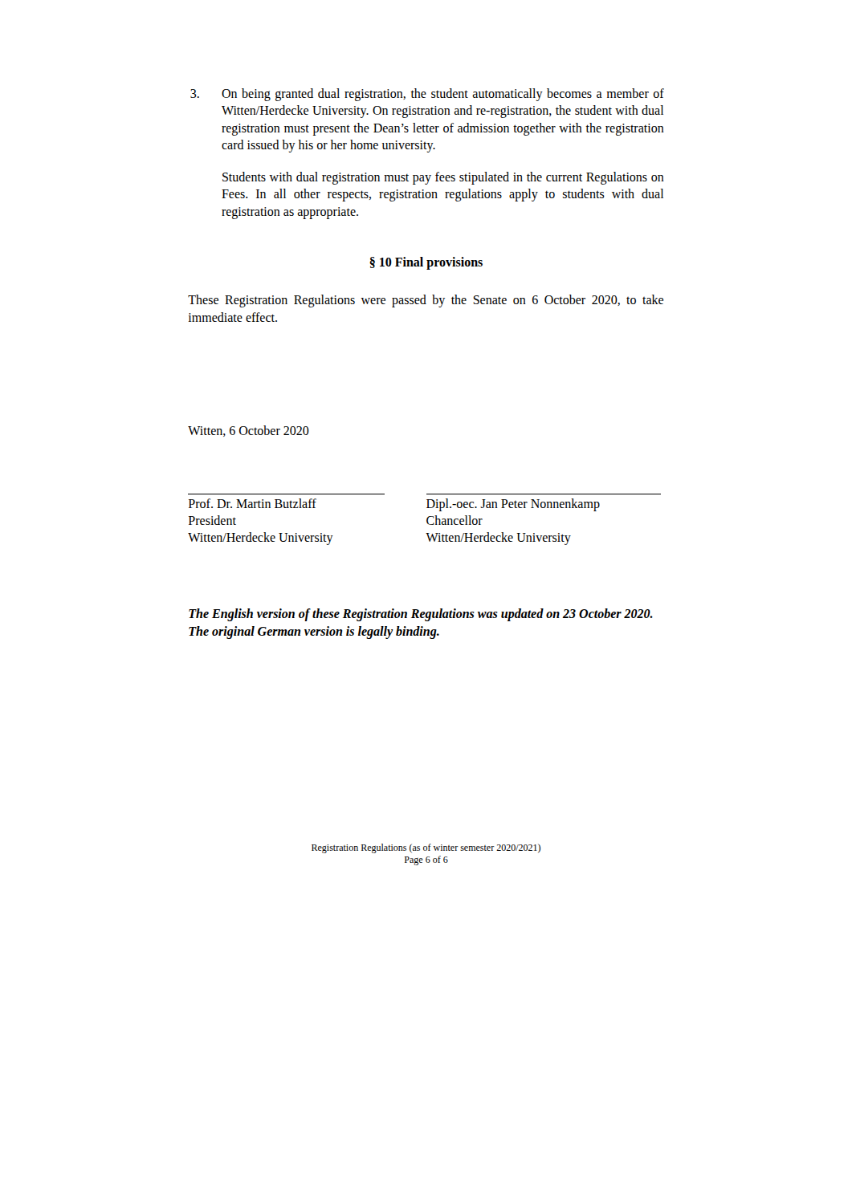3.
On being granted dual registration, the student automatically becomes a member of Witten/Herdecke University. On registration and re-registration, the student with dual registration must present the Dean’s letter of admission together with the registration card issued by his or her home university.
Students with dual registration must pay fees stipulated in the current Regulations on Fees. In all other respects, registration regulations apply to students with dual registration as appropriate.
§ 10 Final provisions
These Registration Regulations were passed by the Senate on 6 October 2020, to take immediate effect.
Witten, 6 October 2020
| Prof. Dr. Martin Butzlaff President Witten/Herdecke University | Dipl.-oec. Jan Peter Nonnenkamp Chancellor Witten/Herdecke University |
The English version of these Registration Regulations was updated on 23 October 2020.
The original German version is legally binding.
Registration Regulations (as of winter semester 2020/2021)
Page 6 of 6